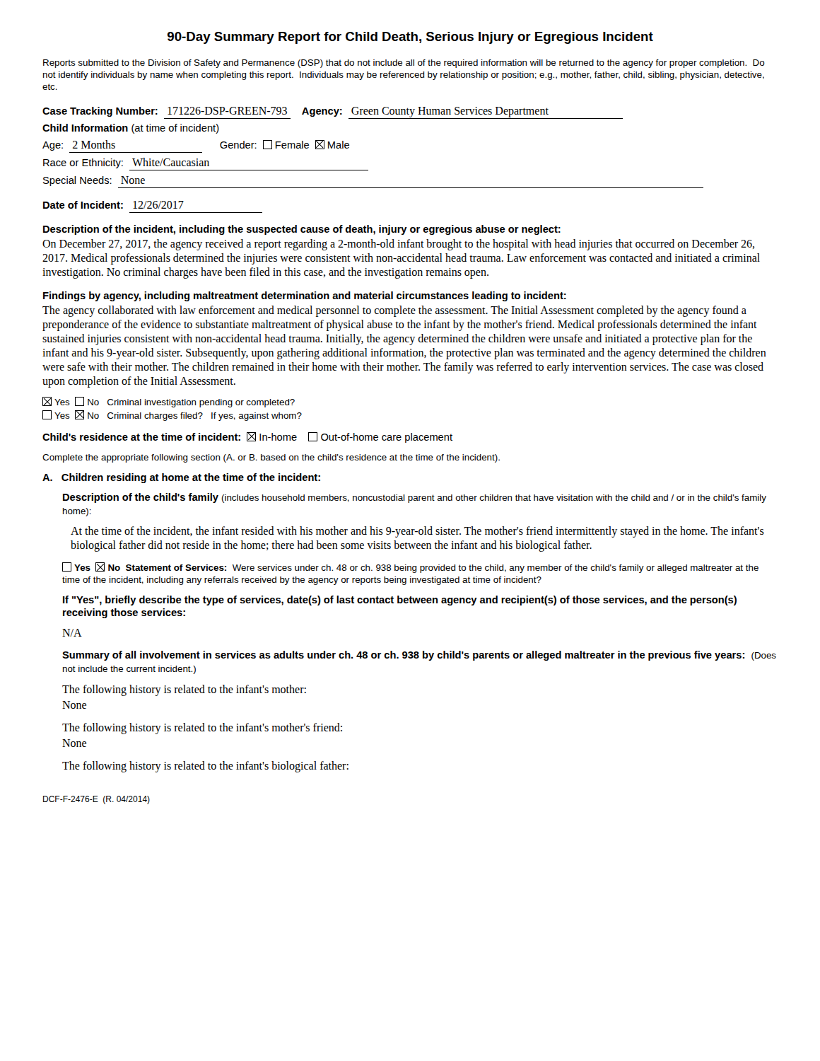90-Day Summary Report for Child Death, Serious Injury or Egregious Incident
Reports submitted to the Division of Safety and Permanence (DSP) that do not include all of the required information will be returned to the agency for proper completion. Do not identify individuals by name when completing this report. Individuals may be referenced by relationship or position; e.g., mother, father, child, sibling, physician, detective, etc.
Case Tracking Number: 171226-DSP-GREEN-793 Agency: Green County Human Services Department
Child Information (at time of incident)
Age: 2 Months Gender: Female Male
Race or Ethnicity: White/Caucasian
Special Needs: None
Date of Incident: 12/26/2017
Description of the incident, including the suspected cause of death, injury or egregious abuse or neglect:
On December 27, 2017, the agency received a report regarding a 2-month-old infant brought to the hospital with head injuries that occurred on December 26, 2017. Medical professionals determined the injuries were consistent with non-accidental head trauma. Law enforcement was contacted and initiated a criminal investigation. No criminal charges have been filed in this case, and the investigation remains open.
Findings by agency, including maltreatment determination and material circumstances leading to incident:
The agency collaborated with law enforcement and medical personnel to complete the assessment. The Initial Assessment completed by the agency found a preponderance of the evidence to substantiate maltreatment of physical abuse to the infant by the mother's friend. Medical professionals determined the infant sustained injuries consistent with non-accidental head trauma. Initially, the agency determined the children were unsafe and initiated a protective plan for the infant and his 9-year-old sister. Subsequently, upon gathering additional information, the protective plan was terminated and the agency determined the children were safe with their mother. The children remained in their home with their mother. The family was referred to early intervention services. The case was closed upon completion of the Initial Assessment.
Yes No Criminal investigation pending or completed?
Yes No Criminal charges filed? If yes, against whom?
Child's residence at the time of incident: In-home Out-of-home care placement
Complete the appropriate following section (A. or B. based on the child's residence at the time of the incident).
A. Children residing at home at the time of the incident:
Description of the child's family (includes household members, noncustodial parent and other children that have visitation with the child and / or in the child's family home):
At the time of the incident, the infant resided with his mother and his 9-year-old sister. The mother's friend intermittently stayed in the home. The infant's biological father did not reside in the home; there had been some visits between the infant and his biological father.
Yes No Statement of Services: Were services under ch. 48 or ch. 938 being provided to the child, any member of the child's family or alleged maltreater at the time of the incident, including any referrals received by the agency or reports being investigated at time of incident?
If "Yes", briefly describe the type of services, date(s) of last contact between agency and recipient(s) of those services, and the person(s) receiving those services:
N/A
Summary of all involvement in services as adults under ch. 48 or ch. 938 by child's parents or alleged maltreater in the previous five years: (Does not include the current incident.)
The following history is related to the infant's mother:
None
The following history is related to the infant's mother's friend:
None
The following history is related to the infant's biological father:
DCF-F-2476-E (R. 04/2014)